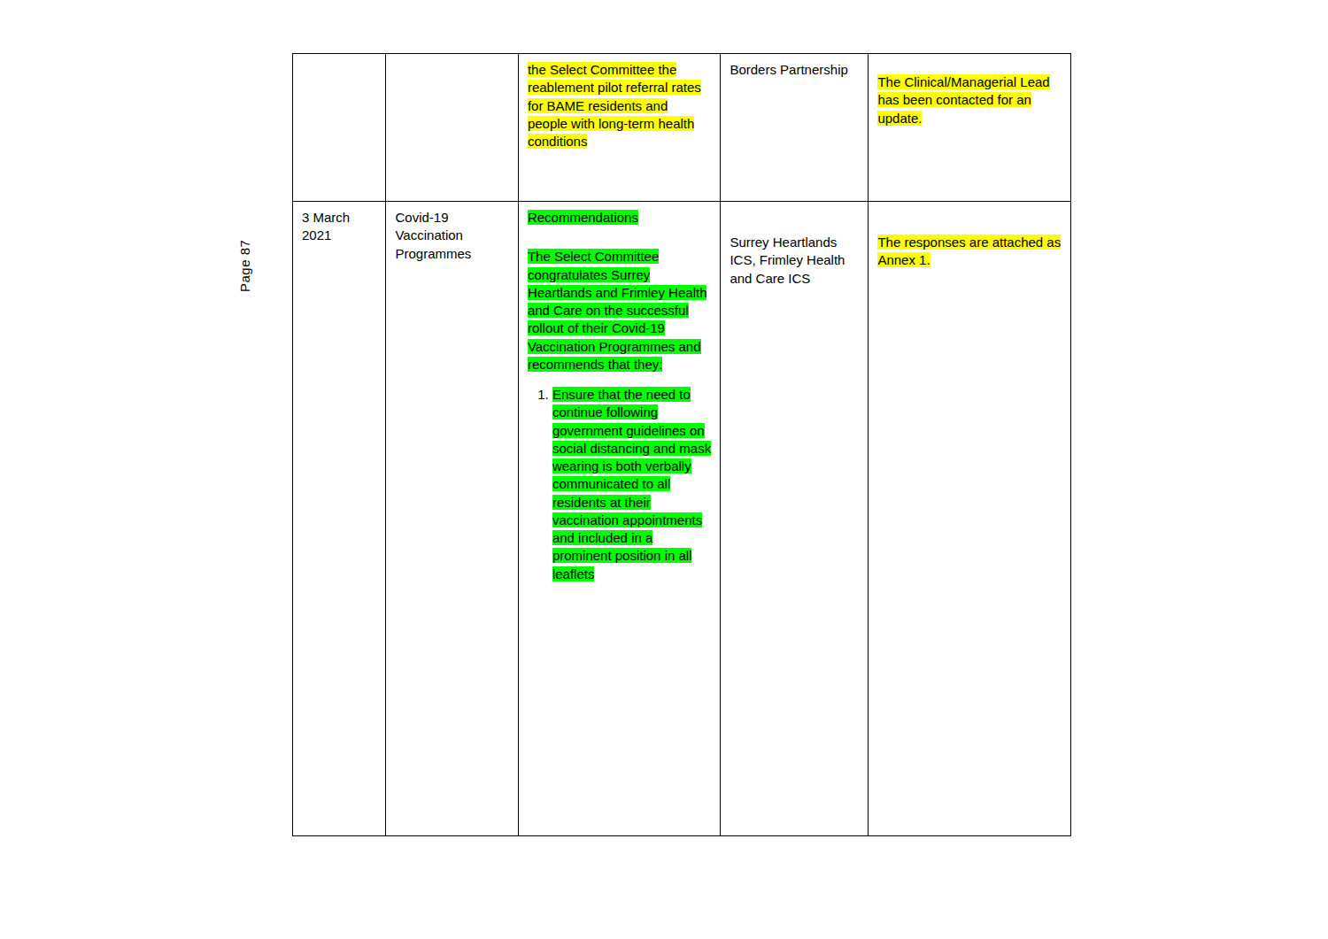Page 87
| | | the Select Committee the reablement pilot referral rates for BAME residents and people with long-term health conditions | Borders Partnership | The Clinical/Managerial Lead has been contacted for an update. |
| 3 March 2021 | Covid-19 Vaccination Programmes | Recommendations The Select Committee congratulates Surrey Heartlands and Frimley Health and Care on the successful rollout of their Covid-19 Vaccination Programmes and recommends that they: Ensure that the need to continue following government guidelines on social distancing and mask wearing is both verbally communicated to all residents at their vaccination appointments and included in a prominent position in all leaflets | Surrey Heartlands ICS, Frimley Health and Care ICS | The responses are attached as Annex 1. |